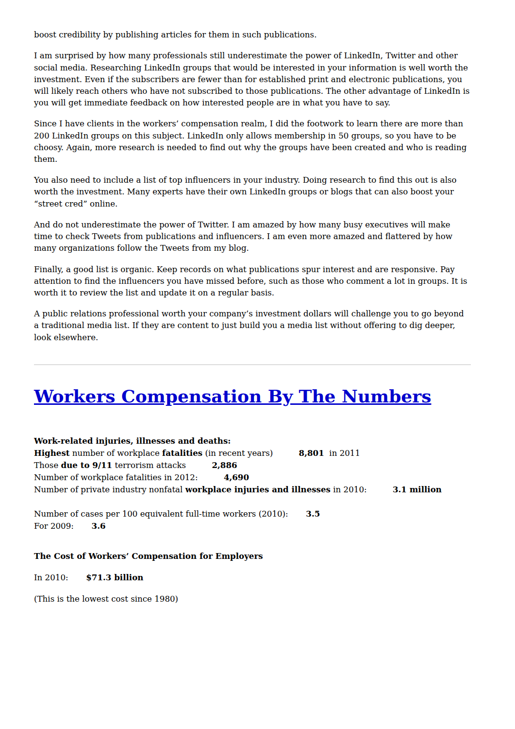boost credibility by publishing articles for them in such publications.
I am surprised by how many professionals still underestimate the power of LinkedIn, Twitter and other social media. Researching LinkedIn groups that would be interested in your information is well worth the investment. Even if the subscribers are fewer than for established print and electronic publications, you will likely reach others who have not subscribed to those publications. The other advantage of LinkedIn is you will get immediate feedback on how interested people are in what you have to say.
Since I have clients in the workers’ compensation realm, I did the footwork to learn there are more than 200 LinkedIn groups on this subject. LinkedIn only allows membership in 50 groups, so you have to be choosy. Again, more research is needed to find out why the groups have been created and who is reading them.
You also need to include a list of top influencers in your industry. Doing research to find this out is also worth the investment. Many experts have their own LinkedIn groups or blogs that can also boost your “street cred” online.
And do not underestimate the power of Twitter. I am amazed by how many busy executives will make time to check Tweets from publications and influencers. I am even more amazed and flattered by how many organizations follow the Tweets from my blog.
Finally, a good list is organic. Keep records on what publications spur interest and are responsive. Pay attention to find the influencers you have missed before, such as those who comment a lot in groups. It is worth it to review the list and update it on a regular basis.
A public relations professional worth your company’s investment dollars will challenge you to go beyond a traditional media list. If they are content to just build you a media list without offering to dig deeper, look elsewhere.
Workers Compensation By The Numbers
Work-related injuries, illnesses and deaths:
Highest number of workplace fatalities (in recent years) 8,801 in 2011
Those due to 9/11 terrorism attacks 2,886
Number of workplace fatalities in 2012: 4,690
Number of private industry nonfatal workplace injuries and illnesses in 2010: 3.1 million
Number of cases per 100 equivalent full-time workers (2010): 3.5
For 2009: 3.6
The Cost of Workers’ Compensation for Employers
In 2010: $71.3 billion
(This is the lowest cost since 1980)